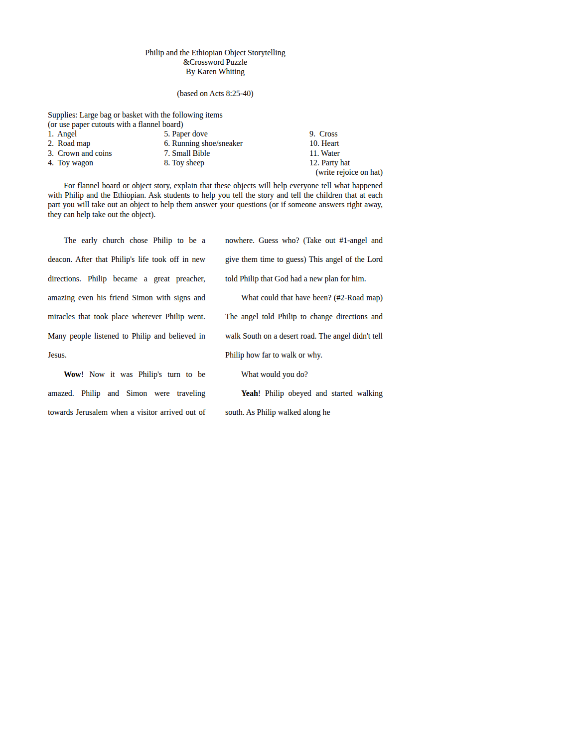Philip and the Ethiopian Object Storytelling
&Crossword Puzzle
By Karen Whiting
(based on Acts 8:25-40)
Supplies: Large bag or basket with the following items
(or use paper cutouts with a flannel board)
| 1. Angel | 5. Paper dove | 9. Cross |
| 2. Road map | 6. Running shoe/sneaker | 10. Heart |
| 3. Crown and coins | 7. Small Bible | 11. Water |
| 4. Toy wagon | 8. Toy sheep | 12. Party hat |
(write rejoice on hat)
For flannel board or object story, explain that these objects will help everyone tell what happened with Philip and the Ethiopian. Ask students to help you tell the story and tell the children that at each part you will take out an object to help them answer your questions (or if someone answers right away, they can help take out the object).
The early church chose Philip to be a deacon. After that Philip's life took off in new directions. Philip became a great preacher, amazing even his friend Simon with signs and miracles that took place wherever Philip went. Many people listened to Philip and believed in Jesus.
Wow! Now it was Philip's turn to be amazed. Philip and Simon were traveling towards Jerusalem when a visitor arrived out of nowhere. Guess who? (Take out #1-angel and give them time to guess) This angel of the Lord told Philip that God had a new plan for him.
What could that have been? (#2-Road map) The angel told Philip to change directions and walk South on a desert road. The angel didn't tell Philip how far to walk or why.
What would you do?
Yeah! Philip obeyed and started walking south. As Philip walked along he